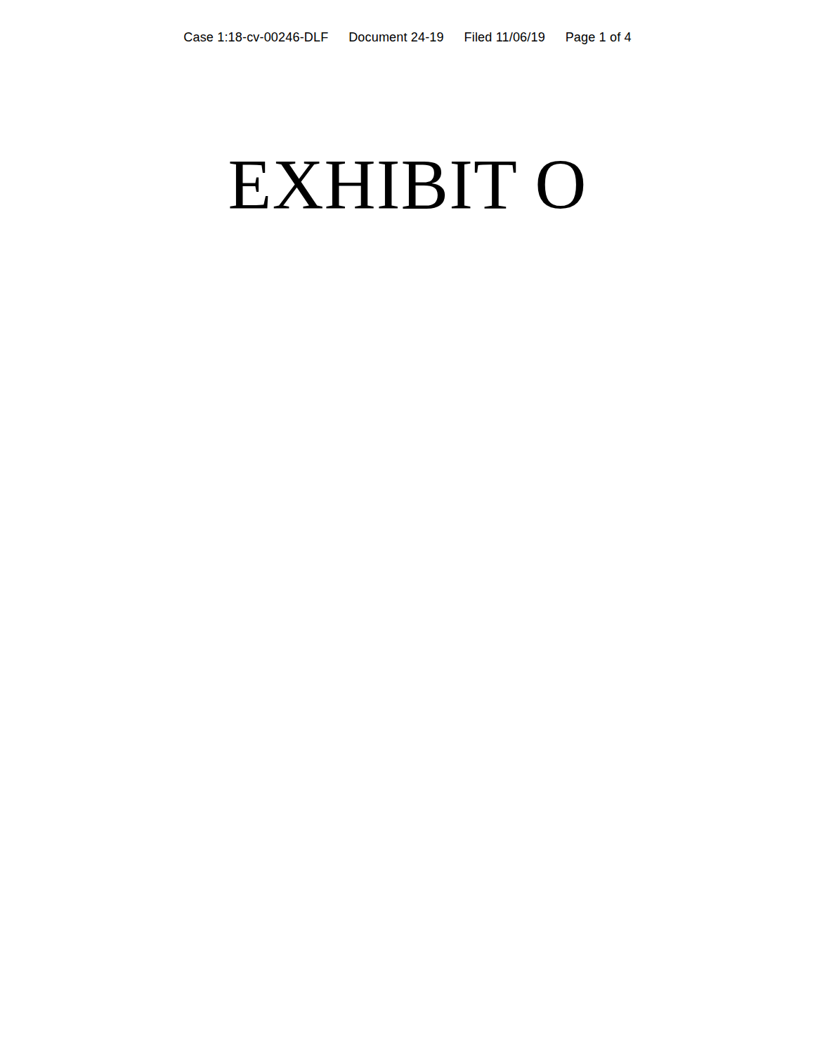Case 1:18-cv-00246-DLF Document 24-19 Filed 11/06/19 Page 1 of 4
EXHIBIT O